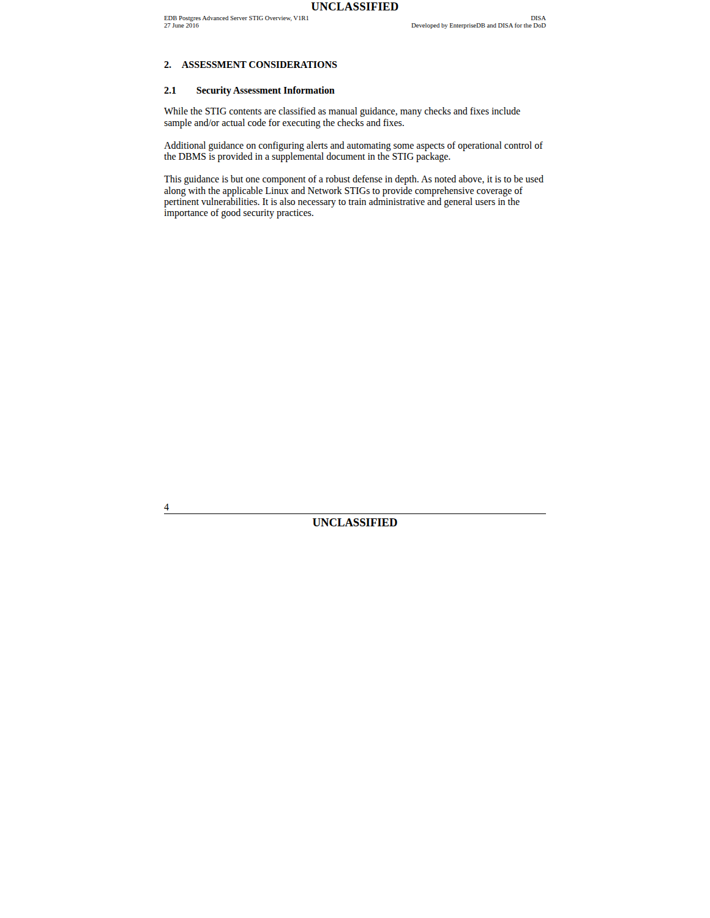UNCLASSIFIED
| EDB Postgres Advanced Server STIG Overview, V1R1 | DISA |
| 27 June 2016 | Developed by EnterpriseDB and DISA for the DoD |
2. ASSESSMENT CONSIDERATIONS
2.1 Security Assessment Information
While the STIG contents are classified as manual guidance, many checks and fixes include sample and/or actual code for executing the checks and fixes.
Additional guidance on configuring alerts and automating some aspects of operational control of the DBMS is provided in a supplemental document in the STIG package.
This guidance is but one component of a robust defense in depth. As noted above, it is to be used along with the applicable Linux and Network STIGs to provide comprehensive coverage of pertinent vulnerabilities. It is also necessary to train administrative and general users in the importance of good security practices.
4
UNCLASSIFIED